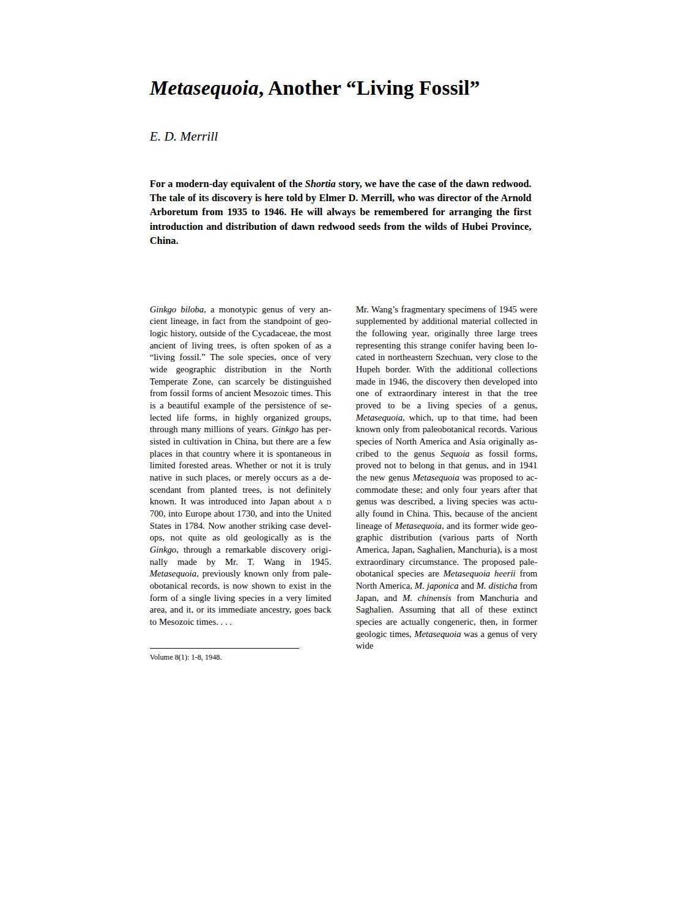Metasequoia, Another “Living Fossil”
E. D. Merrill
For a modern-day equivalent of the Shortia story, we have the case of the dawn redwood. The tale of its discovery is here told by Elmer D. Merrill, who was director of the Arnold Arboretum from 1935 to 1946. He will always be remembered for arranging the first introduction and distribution of dawn redwood seeds from the wilds of Hubei Province, China.
Ginkgo biloba, a monotypic genus of very ancient lineage, in fact from the standpoint of geologic history, outside of the Cycadaceae, the most ancient of living trees, is often spoken of as a “living fossil.” The sole species, once of very wide geographic distribution in the North Temperate Zone, can scarcely be distinguished from fossil forms of ancient Mesozoic times. This is a beautiful example of the persistence of selected life forms, in highly organized groups, through many millions of years. Ginkgo has persisted in cultivation in China, but there are a few places in that country where it is spontaneous in limited forested areas. Whether or not it is truly native in such places, or merely occurs as a descendant from planted trees, is not definitely known. It was introduced into Japan about a d 700, into Europe about 1730, and into the United States in 1784. Now another striking case develops, not quite as old geologically as is the Ginkgo, through a remarkable discovery originally made by Mr. T. Wang in 1945. Metasequoia, previously known only from paleobotanical records, is now shown to exist in the form of a single living species in a very limited area, and it, or its immediate ancestry, goes back to Mesozoic times. . . .
Volume 8(1): 1-8, 1948.
Mr. Wang’s fragmentary specimens of 1945 were supplemented by additional material collected in the following year, originally three large trees representing this strange conifer having been located in northeastern Szechuan, very close to the Hupeh border. With the additional collections made in 1946, the discovery then developed into one of extraordinary interest in that the tree proved to be a living species of a genus, Metasequoia, which, up to that time, had been known only from paleobotanical records. Various species of North America and Asia originally ascribed to the genus Sequoia as fossil forms, proved not to belong in that genus, and in 1941 the new genus Metasequoia was proposed to accommodate these; and only four years after that genus was described, a living species was actually found in China. This, because of the ancient lineage of Metasequoia, and its former wide geographic distribution (various parts of North America, Japan, Saghalien, Manchuria), is a most extraordinary circumstance. The proposed paleobotanical species are Metasequoia heerii from North America, M. japonica and M. disticha from Japan, and M. chinensis from Manchuria and Saghalien. Assuming that all of these extinct species are actually congeneric, then, in former geologic times, Metasequoia was a genus of very wide